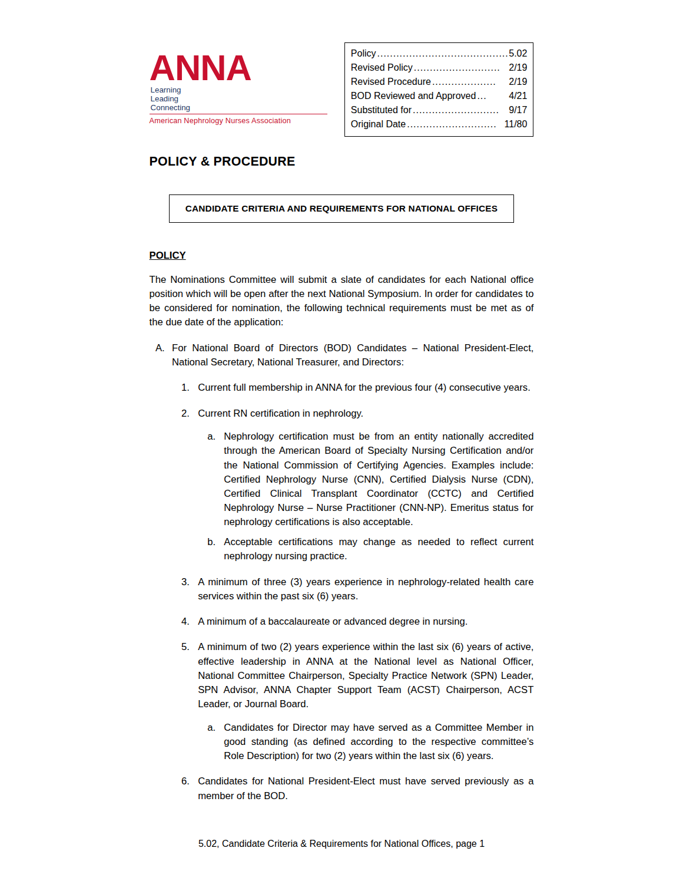ANNA
Learning
Leading
Connecting
American Nephrology Nurses Association
Policy......................................... 5.02
Revised Policy........................... 2/19
Revised Procedure.................... 2/19
BOD Reviewed and Approved... 4/21
Substituted for........................... 9/17
Original Date............................ 11/80
POLICY & PROCEDURE
CANDIDATE CRITERIA AND REQUIREMENTS FOR NATIONAL OFFICES
POLICY
The Nominations Committee will submit a slate of candidates for each National office position which will be open after the next National Symposium. In order for candidates to be considered for nomination, the following technical requirements must be met as of the due date of the application:
For National Board of Directors (BOD) Candidates – National President-Elect, National Secretary, National Treasurer, and Directors:
Current full membership in ANNA for the previous four (4) consecutive years.
Current RN certification in nephrology.
Nephrology certification must be from an entity nationally accredited through the American Board of Specialty Nursing Certification and/or the National Commission of Certifying Agencies. Examples include: Certified Nephrology Nurse (CNN), Certified Dialysis Nurse (CDN), Certified Clinical Transplant Coordinator (CCTC) and Certified Nephrology Nurse – Nurse Practitioner (CNN-NP). Emeritus status for nephrology certifications is also acceptable.
Acceptable certifications may change as needed to reflect current nephrology nursing practice.
A minimum of three (3) years experience in nephrology-related health care services within the past six (6) years.
A minimum of a baccalaureate or advanced degree in nursing.
A minimum of two (2) years experience within the last six (6) years of active, effective leadership in ANNA at the National level as National Officer, National Committee Chairperson, Specialty Practice Network (SPN) Leader, SPN Advisor, ANNA Chapter Support Team (ACST) Chairperson, ACST Leader, or Journal Board.
Candidates for Director may have served as a Committee Member in good standing (as defined according to the respective committee’s Role Description) for two (2) years within the last six (6) years.
Candidates for National President-Elect must have served previously as a member of the BOD.
5.02, Candidate Criteria & Requirements for National Offices, page 1